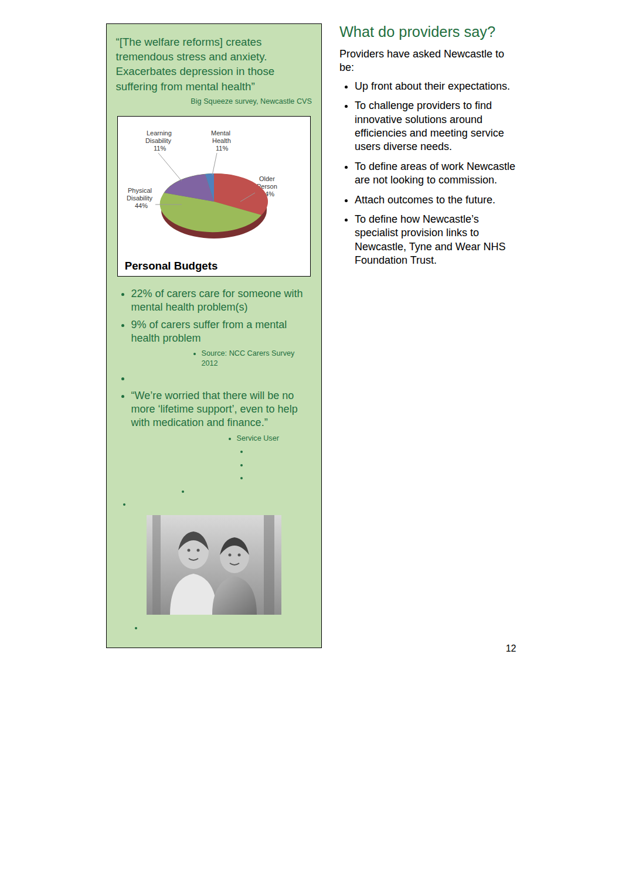“[The welfare reforms] creates tremendous stress and anxiety. Exacerbates depression in those suffering from mental health”
Big Squeeze survey, Newcastle CVS
Learning Disability 11% Mental Health 11% Physical Disability 44% Older Person 34%
Personal Budgets
22% of carers care for someone with mental health problem(s)
9% of carers suffer from a mental health problem
Source: NCC Carers Survey 2012
“We’re worried that there will be no more ‘lifetime support’, even to help with medication and finance.”
Service User
What do providers say?
Providers have asked Newcastle to be:
Up front about their expectations.
To challenge providers to find innovative solutions around efficiencies and meeting service users diverse needs.
To define areas of work Newcastle are not looking to commission.
Attach outcomes to the future.
To define how Newcastle’s specialist provision links to Newcastle, Tyne and Wear NHS Foundation Trust.
12